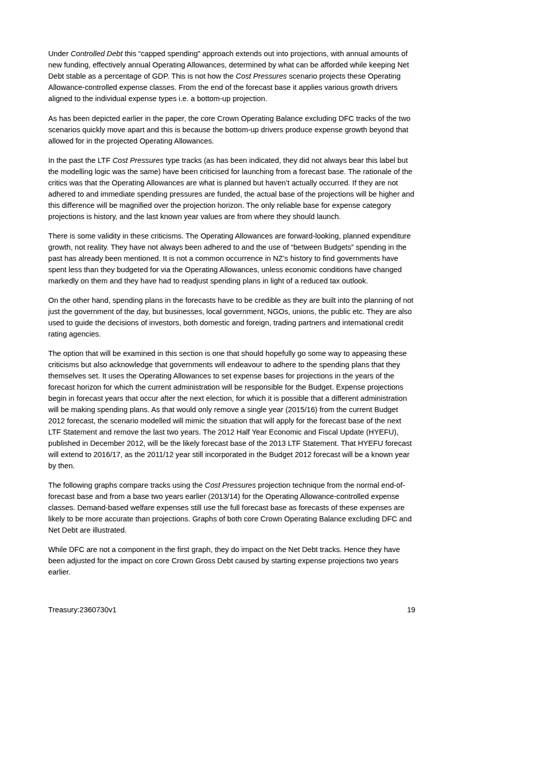Under Controlled Debt this “capped spending” approach extends out into projections, with annual amounts of new funding, effectively annual Operating Allowances, determined by what can be afforded while keeping Net Debt stable as a percentage of GDP. This is not how the Cost Pressures scenario projects these Operating Allowance-controlled expense classes. From the end of the forecast base it applies various growth drivers aligned to the individual expense types i.e. a bottom-up projection.
As has been depicted earlier in the paper, the core Crown Operating Balance excluding DFC tracks of the two scenarios quickly move apart and this is because the bottom-up drivers produce expense growth beyond that allowed for in the projected Operating Allowances.
In the past the LTF Cost Pressures type tracks (as has been indicated, they did not always bear this label but the modelling logic was the same) have been criticised for launching from a forecast base. The rationale of the critics was that the Operating Allowances are what is planned but haven’t actually occurred. If they are not adhered to and immediate spending pressures are funded, the actual base of the projections will be higher and this difference will be magnified over the projection horizon. The only reliable base for expense category projections is history, and the last known year values are from where they should launch.
There is some validity in these criticisms. The Operating Allowances are forward-looking, planned expenditure growth, not reality. They have not always been adhered to and the use of “between Budgets” spending in the past has already been mentioned. It is not a common occurrence in NZ’s history to find governments have spent less than they budgeted for via the Operating Allowances, unless economic conditions have changed markedly on them and they have had to readjust spending plans in light of a reduced tax outlook.
On the other hand, spending plans in the forecasts have to be credible as they are built into the planning of not just the government of the day, but businesses, local government, NGOs, unions, the public etc. They are also used to guide the decisions of investors, both domestic and foreign, trading partners and international credit rating agencies.
The option that will be examined in this section is one that should hopefully go some way to appeasing these criticisms but also acknowledge that governments will endeavour to adhere to the spending plans that they themselves set. It uses the Operating Allowances to set expense bases for projections in the years of the forecast horizon for which the current administration will be responsible for the Budget. Expense projections begin in forecast years that occur after the next election, for which it is possible that a different administration will be making spending plans. As that would only remove a single year (2015/16) from the current Budget 2012 forecast, the scenario modelled will mimic the situation that will apply for the forecast base of the next LTF Statement and remove the last two years. The 2012 Half Year Economic and Fiscal Update (HYEFU), published in December 2012, will be the likely forecast base of the 2013 LTF Statement. That HYEFU forecast will extend to 2016/17, as the 2011/12 year still incorporated in the Budget 2012 forecast will be a known year by then.
The following graphs compare tracks using the Cost Pressures projection technique from the normal end-of-forecast base and from a base two years earlier (2013/14) for the Operating Allowance-controlled expense classes. Demand-based welfare expenses still use the full forecast base as forecasts of these expenses are likely to be more accurate than projections. Graphs of both core Crown Operating Balance excluding DFC and Net Debt are illustrated.
While DFC are not a component in the first graph, they do impact on the Net Debt tracks. Hence they have been adjusted for the impact on core Crown Gross Debt caused by starting expense projections two years earlier.
Treasury:2360730v1 19